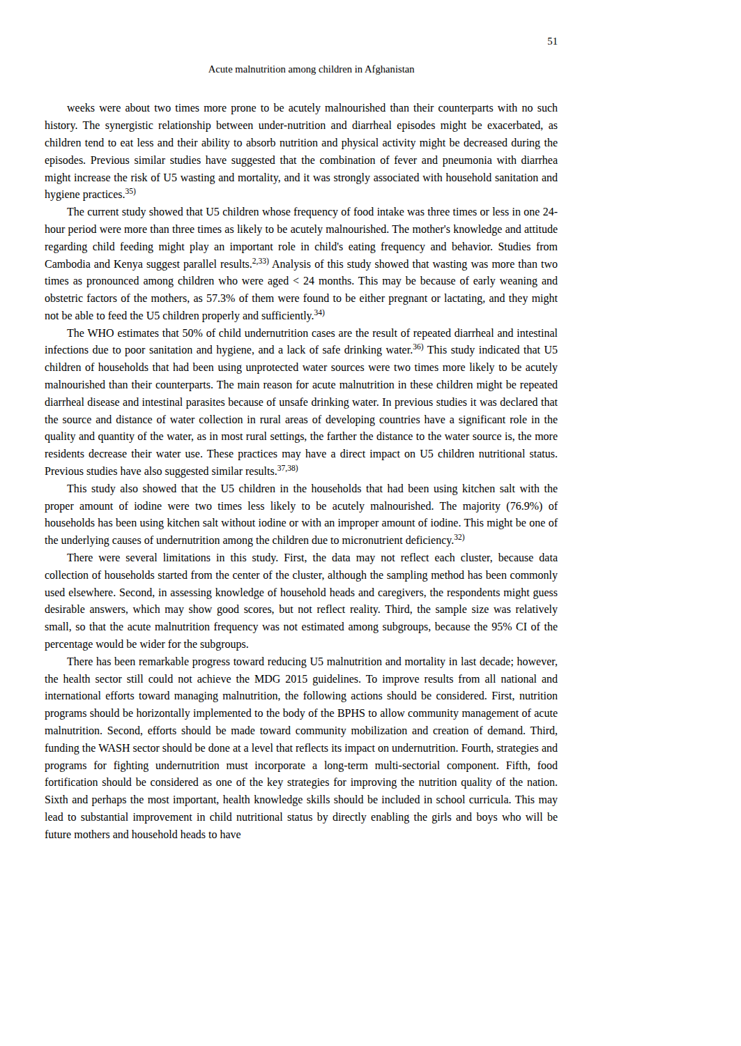51
Acute malnutrition among children in Afghanistan
weeks were about two times more prone to be acutely malnourished than their counterparts with no such history. The synergistic relationship between under-nutrition and diarrheal episodes might be exacerbated, as children tend to eat less and their ability to absorb nutrition and physical activity might be decreased during the episodes. Previous similar studies have suggested that the combination of fever and pneumonia with diarrhea might increase the risk of U5 wasting and mortality, and it was strongly associated with household sanitation and hygiene practices.35)
The current study showed that U5 children whose frequency of food intake was three times or less in one 24-hour period were more than three times as likely to be acutely malnourished. The mother's knowledge and attitude regarding child feeding might play an important role in child's eating frequency and behavior. Studies from Cambodia and Kenya suggest parallel results.2,33) Analysis of this study showed that wasting was more than two times as pronounced among children who were aged < 24 months. This may be because of early weaning and obstetric factors of the mothers, as 57.3% of them were found to be either pregnant or lactating, and they might not be able to feed the U5 children properly and sufficiently.34)
The WHO estimates that 50% of child undernutrition cases are the result of repeated diarrheal and intestinal infections due to poor sanitation and hygiene, and a lack of safe drinking water.36) This study indicated that U5 children of households that had been using unprotected water sources were two times more likely to be acutely malnourished than their counterparts. The main reason for acute malnutrition in these children might be repeated diarrheal disease and intestinal parasites because of unsafe drinking water. In previous studies it was declared that the source and distance of water collection in rural areas of developing countries have a significant role in the quality and quantity of the water, as in most rural settings, the farther the distance to the water source is, the more residents decrease their water use. These practices may have a direct impact on U5 children nutritional status. Previous studies have also suggested similar results.37,38)
This study also showed that the U5 children in the households that had been using kitchen salt with the proper amount of iodine were two times less likely to be acutely malnourished. The majority (76.9%) of households has been using kitchen salt without iodine or with an improper amount of iodine. This might be one of the underlying causes of undernutrition among the children due to micronutrient deficiency.32)
There were several limitations in this study. First, the data may not reflect each cluster, because data collection of households started from the center of the cluster, although the sampling method has been commonly used elsewhere. Second, in assessing knowledge of household heads and caregivers, the respondents might guess desirable answers, which may show good scores, but not reflect reality. Third, the sample size was relatively small, so that the acute malnutrition frequency was not estimated among subgroups, because the 95% CI of the percentage would be wider for the subgroups.
There has been remarkable progress toward reducing U5 malnutrition and mortality in last decade; however, the health sector still could not achieve the MDG 2015 guidelines. To improve results from all national and international efforts toward managing malnutrition, the following actions should be considered. First, nutrition programs should be horizontally implemented to the body of the BPHS to allow community management of acute malnutrition. Second, efforts should be made toward community mobilization and creation of demand. Third, funding the WASH sector should be done at a level that reflects its impact on undernutrition. Fourth, strategies and programs for fighting undernutrition must incorporate a long-term multi-sectorial component. Fifth, food fortification should be considered as one of the key strategies for improving the nutrition quality of the nation. Sixth and perhaps the most important, health knowledge skills should be included in school curricula. This may lead to substantial improvement in child nutritional status by directly enabling the girls and boys who will be future mothers and household heads to have